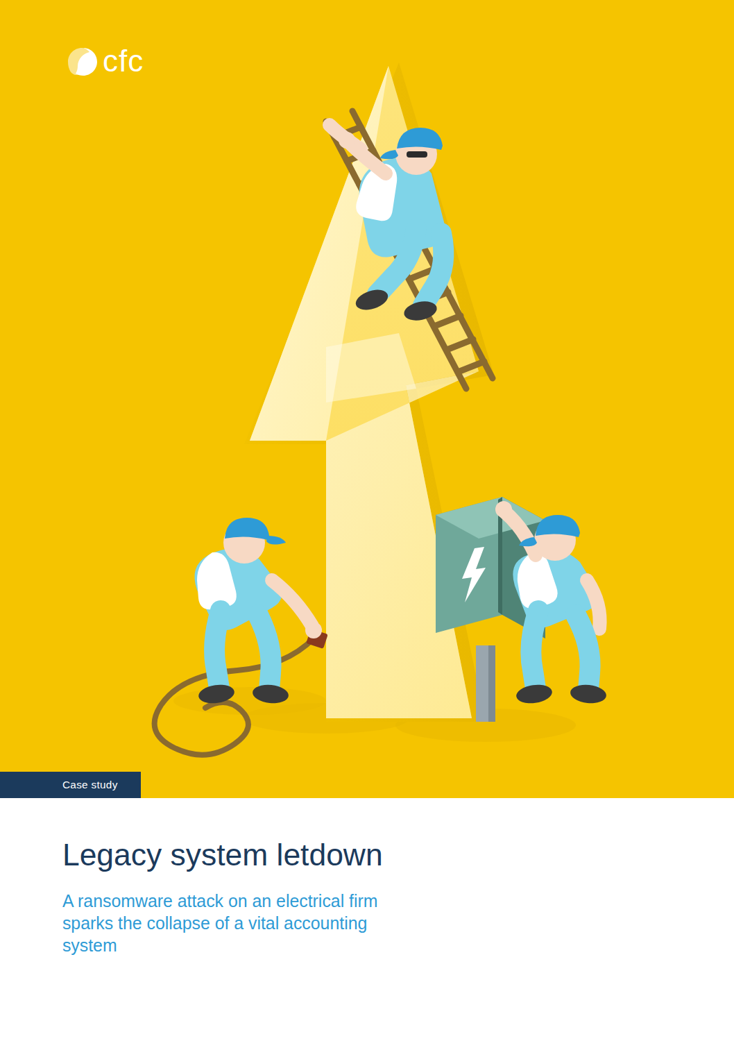cfc
Case study
Legacy system letdown
A ransomware attack on an electrical firm sparks the collapse of a vital accounting system